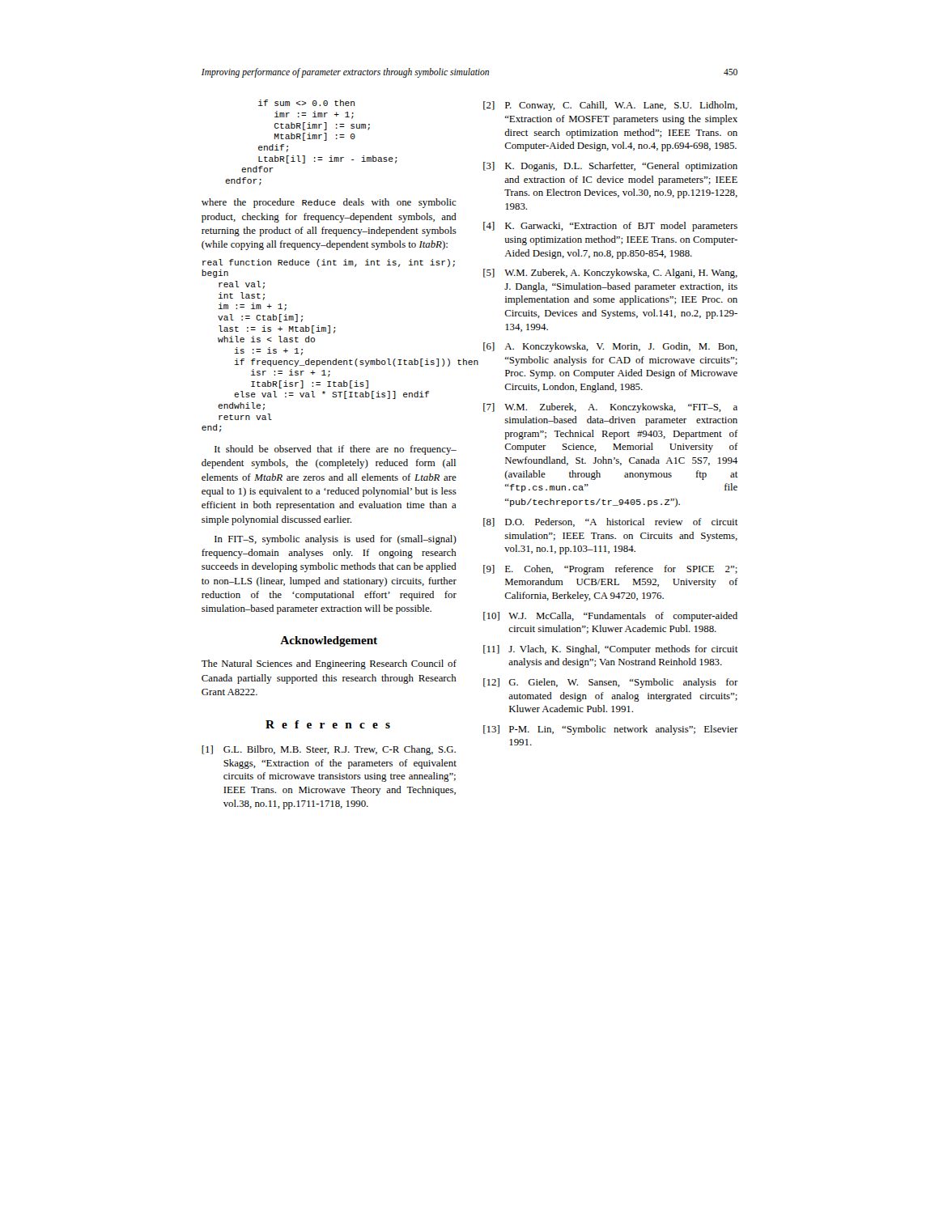Improving performance of parameter extractors through symbolic simulation 450
      if sum <> 0.0 then
         imr := imr + 1;
         CtabR[imr] := sum;
         MtabR[imr] := 0
      endif;
      LtabR[il] := imr - imbase;
   endfor
endfor;
where the procedure Reduce deals with one symbolic product, checking for frequency–dependent symbols, and returning the product of all frequency–independent symbols (while copying all frequency–dependent symbols to ItabR):
real function Reduce (int im, int is, int isr);
begin
   real val;
   int last;
   im := im + 1;
   val := Ctab[im];
   last := is + Mtab[im];
   while is < last do
      is := is + 1;
      if frequency_dependent(symbol(Itab[is])) then
         isr := isr + 1;
         ItabR[isr] := Itab[is]
      else val := val * ST[Itab[is]] endif
   endwhile;
   return val
end;
It should be observed that if there are no frequency–dependent symbols, the (completely) reduced form (all elements of MtabR are zeros and all elements of LtabR are equal to 1) is equivalent to a ‘reduced polynomial’ but is less efficient in both representation and evaluation time than a simple polynomial discussed earlier.
In FIT–S, symbolic analysis is used for (small–signal) frequency–domain analyses only. If ongoing research succeeds in developing symbolic methods that can be applied to non–LLS (linear, lumped and stationary) circuits, further reduction of the ‘computational effort’ required for simulation–based parameter extraction will be possible.
Acknowledgement
The Natural Sciences and Engineering Research Council of Canada partially supported this research through Research Grant A8222.
R e f e r e n c e s
G.L. Bilbro, M.B. Steer, R.J. Trew, C-R Chang, S.G. Skaggs, “Extraction of the parameters of equivalent circuits of microwave transistors using tree annealing”; IEEE Trans. on Microwave Theory and Techniques, vol.38, no.11, pp.1711-1718, 1990.
P. Conway, C. Cahill, W.A. Lane, S.U. Lidholm, “Extraction of MOSFET parameters using the simplex direct search optimization method”; IEEE Trans. on Computer-Aided Design, vol.4, no.4, pp.694-698, 1985.
K. Doganis, D.L. Scharfetter, “General optimization and extraction of IC device model parameters”; IEEE Trans. on Electron Devices, vol.30, no.9, pp.1219-1228, 1983.
K. Garwacki, “Extraction of BJT model parameters using optimization method”; IEEE Trans. on Computer-Aided Design, vol.7, no.8, pp.850-854, 1988.
W.M. Zuberek, A. Konczykowska, C. Algani, H. Wang, J. Dangla, “Simulation–based parameter extraction, its implementation and some applications”; IEE Proc. on Circuits, Devices and Systems, vol.141, no.2, pp.129-134, 1994.
A. Konczykowska, V. Morin, J. Godin, M. Bon, “Symbolic analysis for CAD of microwave circuits”; Proc. Symp. on Computer Aided Design of Microwave Circuits, London, England, 1985.
W.M. Zuberek, A. Konczykowska, “FIT–S, a simulation–based data–driven parameter extraction program”; Technical Report #9403, Department of Computer Science, Memorial University of Newfoundland, St. John’s, Canada A1C 5S7, 1994 (available through anonymous ftp at “ftp.cs.mun.ca” file “pub/techreports/tr_9405.ps.Z”).
D.O. Pederson, “A historical review of circuit simulation”; IEEE Trans. on Circuits and Systems, vol.31, no.1, pp.103–111, 1984.
E. Cohen, “Program reference for SPICE 2”; Memorandum UCB/ERL M592, University of California, Berkeley, CA 94720, 1976.
W.J. McCalla, “Fundamentals of computer-aided circuit simulation”; Kluwer Academic Publ. 1988.
J. Vlach, K. Singhal, “Computer methods for circuit analysis and design”; Van Nostrand Reinhold 1983.
G. Gielen, W. Sansen, “Symbolic analysis for automated design of analog intergrated circuits”; Kluwer Academic Publ. 1991.
P-M. Lin, “Symbolic network analysis”; Elsevier 1991.